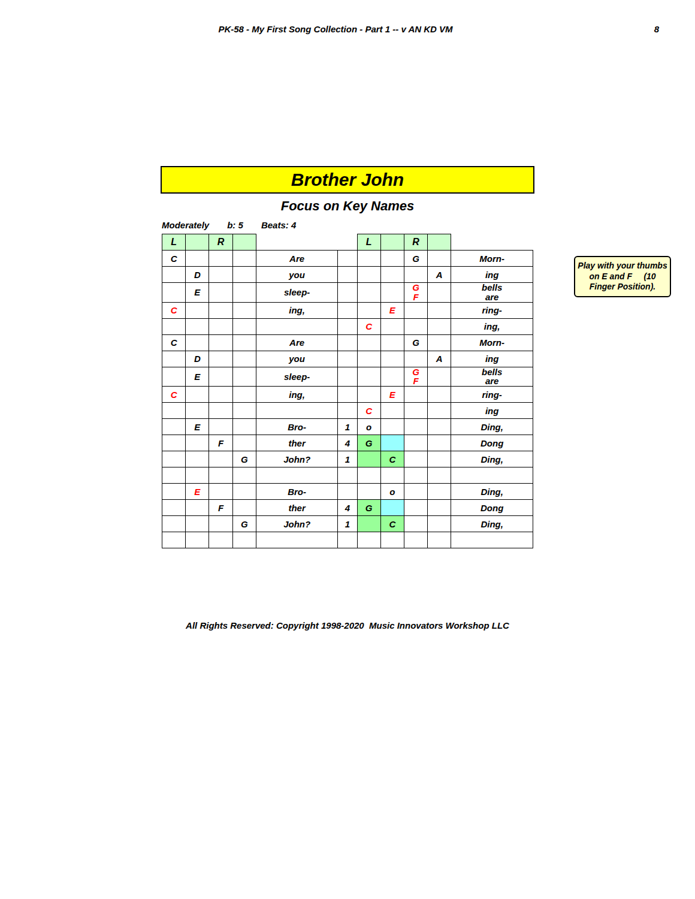PK-58 - My First Song Collection - Part 1 -- v AN KD VM
8
Brother John
Focus on Key Names
Moderately b: 5 Beats: 4
Play with your thumbs on E and F (10 Finger Position).
| L | | R | | | | L | | R | | |
| --- | --- | --- | --- | --- | --- | --- | --- | --- | --- | --- |
| C | | | | Are | | | | G | | Morn- |
| | D | | | you | | | | | A | ing |
| | E | | | sleep- | | | | G F | | bells are |
| C | | | | ing, | | | E | | | ring- |
| | | | | | | C | | | | ing, |
| C | | | | Are | | | | G | | Morn- |
| | D | | | you | | | | | A | ing |
| | E | | | sleep- | | | | G F | | bells are |
| C | | | | ing, | | | E | | | ring- |
| | | | | | | C | | | | ing |
| | E | | | Bro- | 1 | o | | | | Ding, |
| | | F | | ther | 4 | G | | | | Dong |
| | | | G | John? | 1 | | C | | | Ding, |
| | E | | | Bro- | | | o | | | Ding, |
| | | F | | ther | 4 | G | | | | Dong |
| | | | G | John? | 1 | | C | | | Ding, |
All Rights Reserved: Copyright 1998-2020 Music Innovators Workshop LLC